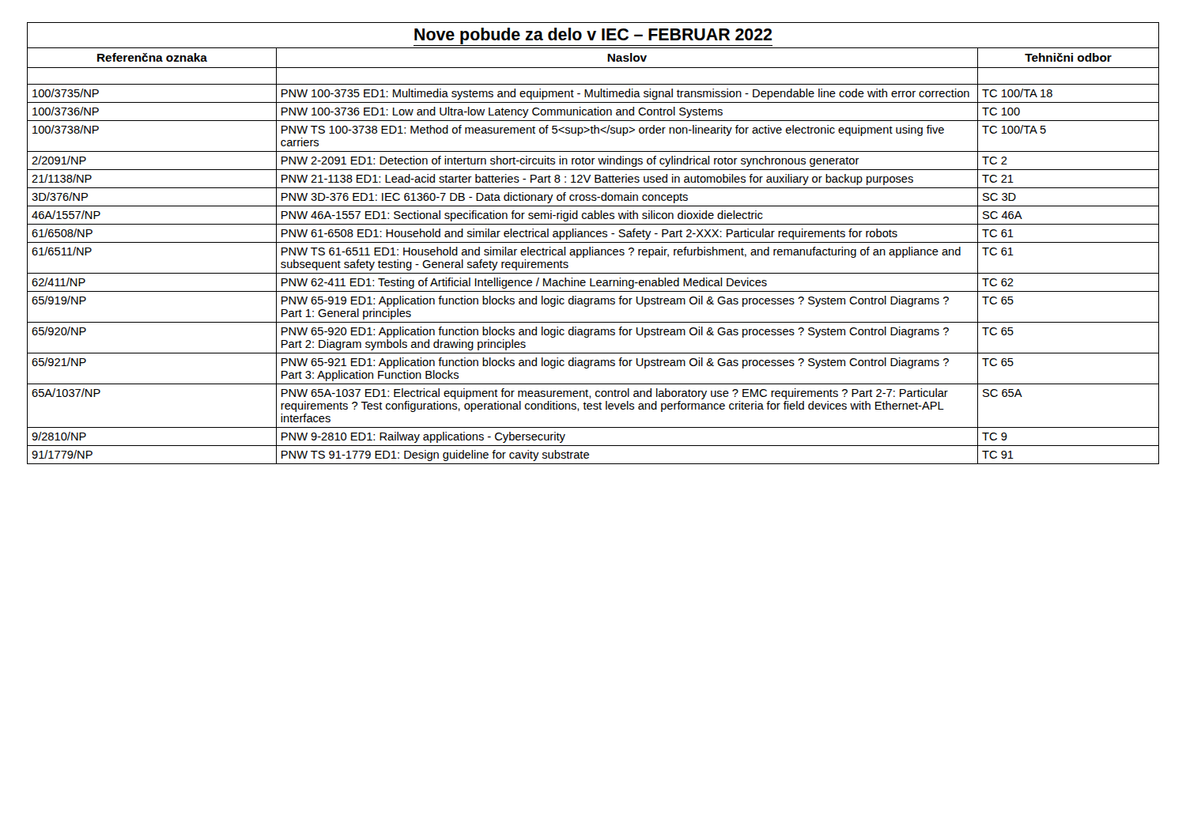| Nove pobude za delo v IEC – FEBRUAR 2022 |
| Referenčna oznaka | Naslov | Tehnični odbor |
| 100/3735/NP | PNW 100-3735 ED1: Multimedia systems and equipment - Multimedia signal transmission - Dependable line code with error correction | TC 100/TA 18 |
| 100/3736/NP | PNW 100-3736 ED1: Low and Ultra-low Latency Communication and Control Systems | TC 100 |
| 100/3738/NP | PNW TS 100-3738 ED1: Method of measurement of 5<sup>th</sup> order non-linearity for active electronic equipment using five carriers | TC 100/TA 5 |
| 2/2091/NP | PNW 2-2091 ED1: Detection of interturn short-circuits in rotor windings of cylindrical rotor synchronous generator | TC 2 |
| 21/1138/NP | PNW 21-1138 ED1: Lead-acid starter batteries - Part 8 : 12V Batteries used in automobiles for auxiliary or backup purposes | TC 21 |
| 3D/376/NP | PNW 3D-376 ED1: IEC 61360-7 DB - Data dictionary of cross-domain concepts | SC 3D |
| 46A/1557/NP | PNW 46A-1557 ED1: Sectional specification for semi-rigid cables with silicon dioxide dielectric | SC 46A |
| 61/6508/NP | PNW 61-6508 ED1: Household and similar electrical appliances - Safety - Part 2-XXX: Particular requirements for robots | TC 61 |
| 61/6511/NP | PNW TS 61-6511 ED1: Household and similar electrical appliances ? repair, refurbishment, and remanufacturing of an appliance and subsequent safety testing - General safety requirements | TC 61 |
| 62/411/NP | PNW 62-411 ED1: Testing of Artificial Intelligence / Machine Learning-enabled Medical Devices | TC 62 |
| 65/919/NP | PNW 65-919 ED1: Application function blocks and logic diagrams for Upstream Oil & Gas processes ? System Control Diagrams ? Part 1: General principles | TC 65 |
| 65/920/NP | PNW 65-920 ED1: Application function blocks and logic diagrams for Upstream Oil & Gas processes ? System Control Diagrams ? Part 2: Diagram symbols and drawing principles | TC 65 |
| 65/921/NP | PNW 65-921 ED1: Application function blocks and logic diagrams for Upstream Oil & Gas processes ? System Control Diagrams ? Part 3: Application Function Blocks | TC 65 |
| 65A/1037/NP | PNW 65A-1037 ED1: Electrical equipment for measurement, control and laboratory use ? EMC requirements ? Part 2-7: Particular requirements ? Test configurations, operational conditions, test levels and performance criteria for field devices with Ethernet-APL interfaces | SC 65A |
| 9/2810/NP | PNW 9-2810 ED1: Railway applications - Cybersecurity | TC 9 |
| 91/1779/NP | PNW TS 91-1779 ED1: Design guideline for cavity substrate | TC 91 |